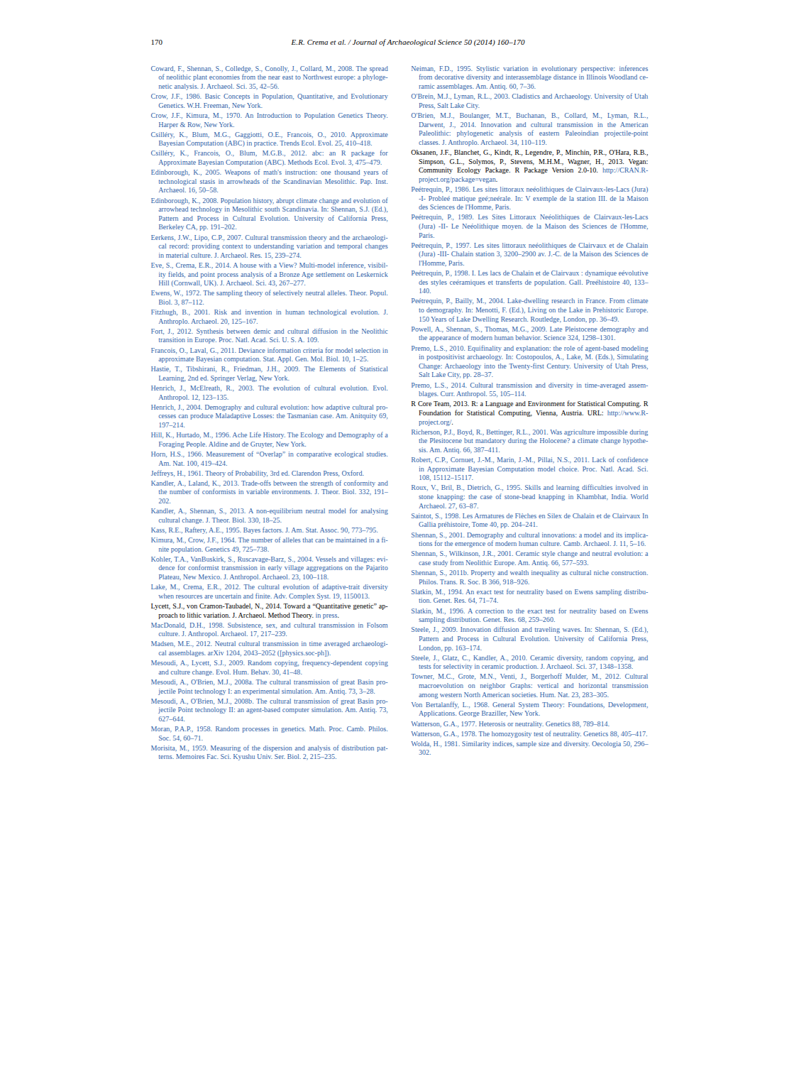170
E.R. Crema et al. / Journal of Archaeological Science 50 (2014) 160–170
Coward, F., Shennan, S., Colledge, S., Conolly, J., Collard, M., 2008. The spread of neolithic plant economies from the near east to Northwest europe: a phylogenetic analysis. J. Archaeol. Sci. 35, 42–56.
Crow, J.F., 1986. Basic Concepts in Population, Quantitative, and Evolutionary Genetics. W.H. Freeman, New York.
Crow, J.F., Kimura, M., 1970. An Introduction to Population Genetics Theory. Harper & Row, New York.
Csilléry, K., Blum, M.G., Gaggiotti, O.E., Francois, O., 2010. Approximate Bayesian Computation (ABC) in practice. Trends Ecol. Evol. 25, 410–418.
Csilléry, K., Francois, O., Blum, M.G.B., 2012. abc: an R package for Approximate Bayesian Computation (ABC). Methods Ecol. Evol. 3, 475–479.
Edinborough, K., 2005. Weapons of math's instruction: one thousand years of technological stasis in arrowheads of the Scandinavian Mesolithic. Pap. Inst. Archaeol. 16, 50–58.
Edinborough, K., 2008. Population history, abrupt climate change and evolution of arrowhead technology in Mesolithic south Scandinavia. In: Shennan, S.J. (Ed.), Pattern and Process in Cultural Evolution. University of California Press, Berkeley CA, pp. 191–202.
Eerkens, J.W., Lipo, C.P., 2007. Cultural transmission theory and the archaeological record: providing context to understanding variation and temporal changes in material culture. J. Archaeol. Res. 15, 239–274.
Eve, S., Crema, E.R., 2014. A house with a View? Multi-model inference, visibility fields, and point process analysis of a Bronze Age settlement on Leskernick Hill (Cornwall, UK). J. Archaeol. Sci. 43, 267–277.
Ewens, W., 1972. The sampling theory of selectively neutral alleles. Theor. Popul. Biol. 3, 87–112.
Fitzhugh, B., 2001. Risk and invention in human technological evolution. J. Anthroplo. Archaeol. 20, 125–167.
Fort, J., 2012. Synthesis between demic and cultural diffusion in the Neolithic transition in Europe. Proc. Natl. Acad. Sci. U. S. A. 109.
Francois, O., Laval, G., 2011. Deviance information criteria for model selection in approximate Bayesian computation. Stat. Appl. Gen. Mol. Biol. 10, 1–25.
Hastie, T., Tibshirani, R., Friedman, J.H., 2009. The Elements of Statistical Learning, 2nd ed. Springer Verlag, New York.
Henrich, J., McElreath, R., 2003. The evolution of cultural evolution. Evol. Anthropol. 12, 123–135.
Henrich, J., 2004. Demography and cultural evolution: how adaptive cultural processes can produce Maladaptive Losses: the Tasmanian case. Am. Anitquity 69, 197–214.
Hill, K., Hurtado, M., 1996. Ache Life History. The Ecology and Demography of a Foraging People. Aldine and de Gruyter, New York.
Horn, H.S., 1966. Measurement of “Overlap” in comparative ecological studies. Am. Nat. 100, 419–424.
Jeffreys, H., 1961. Theory of Probability, 3rd ed. Clarendon Press, Oxford.
Kandler, A., Laland, K., 2013. Trade-offs between the strength of conformity and the number of conformists in variable environments. J. Theor. Biol. 332, 191–202.
Kandler, A., Shennan, S., 2013. A non-equilibrium neutral model for analysing cultural change. J. Theor. Biol. 330, 18–25.
Kass, R.E., Raftery, A.E., 1995. Bayes factors. J. Am. Stat. Assoc. 90, 773–795.
Kimura, M., Crow, J.F., 1964. The number of alleles that can be maintained in a finite population. Genetics 49, 725–738.
Kohler, T.A., VanBuskirk, S., Ruscavage-Barz, S., 2004. Vessels and villages: evidence for conformist transmission in early village aggregations on the Pajarito Plateau, New Mexico. J. Anthropol. Archaeol. 23, 100–118.
Lake, M., Crema, E.R., 2012. The cultural evolution of adaptive-trait diversity when resources are uncertain and finite. Adv. Complex Syst. 19, 1150013.
Lycett, S.J., von Cramon-Taubadel, N., 2014. Toward a “Quantitative genetic” approach to lithic variation. J. Archaeol. Method Theory. in press.
MacDonald, D.H., 1998. Subsistence, sex, and cultural transmission in Folsom culture. J. Anthropol. Archaeol. 17, 217–239.
Madsen, M.E., 2012. Neutral cultural transmission in time averaged archaeological assemblages. arXiv 1204, 2043–2052 ([physics.soc-ph]).
Mesoudi, A., Lycett, S.J., 2009. Random copying, frequency-dependent copying and culture change. Evol. Hum. Behav. 30, 41–48.
Mesoudi, A., O'Brien, M.J., 2008a. The cultural transmission of great Basin projectile Point technology I: an experimental simulation. Am. Antiq. 73, 3–28.
Mesoudi, A., O'Brien, M.J., 2008b. The cultural transmission of great Basin projectile Point technology II: an agent-based computer simulation. Am. Antiq. 73, 627–644.
Moran, P.A.P., 1958. Random processes in genetics. Math. Proc. Camb. Philos. Soc. 54, 60–71.
Morisita, M., 1959. Measuring of the dispersion and analysis of distribution patterns. Memoires Fac. Sci. Kyushu Univ. Ser. Biol. 2, 215–235.
Neiman, F.D., 1995. Stylistic variation in evolutionary perspective: inferences from decorative diversity and interassemblage distance in Illinois Woodland ceramic assemblages. Am. Antiq. 60, 7–36.
O'Brein, M.J., Lyman, R.L., 2003. Cladistics and Archaeology. University of Utah Press, Salt Lake City.
O'Brien, M.J., Boulanger, M.T., Buchanan, B., Collard, M., Lyman, R.L., Darwent, J., 2014. Innovation and cultural transmission in the American Paleolithic: phylogenetic analysis of eastern Paleoindian projectile-point classes. J. Anthroplo. Archaeol. 34, 110–119.
Oksanen, J.F., Blanchet, G., Kindt, R., Legendre, P., Minchin, P.R., O'Hara, R.B., Simpson, G.L., Solymos, P., Stevens, M.H.M., Wagner, H., 2013. Vegan: Community Ecology Package. R Package Version 2.0-10. http://CRAN.R-project.org/package=vegan.
Peétrequin, P., 1986. Les sites littoraux neéolithiques de Clairvaux-les-Lacs (Jura) -I- Probleé matique geé;neérale. In: V exemple de la station III. de la Maison des Sciences de l'Homme, Paris.
Peétrequin, P., 1989. Les Sites Littoraux Neéolithiques de Clairvaux-les-Lacs (Jura) -II- Le Neéolithique moyen. de la Maison des Sciences de l'Homme, Paris.
Peétrequin, P., 1997. Les sites littoraux neéolithiques de Clairvaux et de Chalain (Jura) -III- Chalain station 3, 3200–2900 av. J.-C. de la Maison des Sciences de l'Homme, Paris.
Peétrequin, P., 1998. I. Les lacs de Chalain et de Clairvaux : dynamique eévolutive des styles ceéramiques et transferts de population. Gall. Preéhistoire 40, 133–140.
Peétrequin, P., Bailly, M., 2004. Lake-dwelling research in France. From climate to demography. In: Menotti, F. (Ed.), Living on the Lake in Prehistoric Europe. 150 Years of Lake Dwelling Research. Routledge, London, pp. 36–49.
Powell, A., Shennan, S., Thomas, M.G., 2009. Late Pleistocene demography and the appearance of modern human behavior. Science 324, 1298–1301.
Premo, L.S., 2010. Equifinality and explanation: the role of agent-based modeling in postpositivist archaeology. In: Costopoulos, A., Lake, M. (Eds.), Simulating Change: Archaeology into the Twenty-first Century. University of Utah Press, Salt Lake City, pp. 28–37.
Premo, L.S., 2014. Cultural transmission and diversity in time-averaged assemblages. Curr. Anthropol. 55, 105–114.
R Core Team, 2013. R: a Language and Environment for Statistical Computing. R Foundation for Statistical Computing, Vienna, Austria. URL: http://www.R-project.org/.
Richerson, P.J., Boyd, R., Bettinger, R.L., 2001. Was agriculture impossible during the Plesitocene but mandatory during the Holocene? a climate change hypothesis. Am. Antiq. 66, 387–411.
Robert, C.P., Cornuet, J.-M., Marin, J.-M., Pillai, N.S., 2011. Lack of confidence in Approximate Bayesian Computation model choice. Proc. Natl. Acad. Sci. 108, 15112–15117.
Roux, V., Bril, B., Dietrich, G., 1995. Skills and learning difficulties involved in stone knapping: the case of stone-bead knapping in Khambhat, India. World Archaeol. 27, 63–87.
Saintot, S., 1998. Les Armatures de Flèches en Silex de Chalain et de Clairvaux In Gallia préhistoire, Tome 40, pp. 204–241.
Shennan, S., 2001. Demography and cultural innovations: a model and its implications for the emergence of modern human culture. Camb. Archaeol. J. 11, 5–16.
Shennan, S., Wilkinson, J.R., 2001. Ceramic style change and neutral evolution: a case study from Neolithic Europe. Am. Antiq. 66, 577–593.
Shennan, S., 2011b. Property and wealth inequality as cultural niche construction. Philos. Trans. R. Soc. B 366, 918–926.
Slatkin, M., 1994. An exact test for neutrality based on Ewens sampling distribution. Genet. Res. 64, 71–74.
Slatkin, M., 1996. A correction to the exact test for neutrality based on Ewens sampling distribution. Genet. Res. 68, 259–260.
Steele, J., 2009. Innovation diffusion and traveling waves. In: Shennan, S. (Ed.), Pattern and Process in Cultural Evolution. University of California Press, London, pp. 163–174.
Steele, J., Glatz, C., Kandler, A., 2010. Ceramic diversity, random copying, and tests for selectivity in ceramic production. J. Archaeol. Sci. 37, 1348–1358.
Towner, M.C., Grote, M.N., Venti, J., Borgerhoff Mulder, M., 2012. Cultural macroevolution on neighbor Graphs: vertical and horizontal transmission among western North American societies. Hum. Nat. 23, 283–305.
Von Bertalanffy, L., 1968. General System Theory: Foundations, Development, Applications. George Braziller, New York.
Watterson, G.A., 1977. Heterosis or neutrality. Genetics 88, 789–814.
Watterson, G.A., 1978. The homozygosity test of neutrality. Genetics 88, 405–417.
Wolda, H., 1981. Similarity indices, sample size and diversity. Oecologia 50, 296–302.